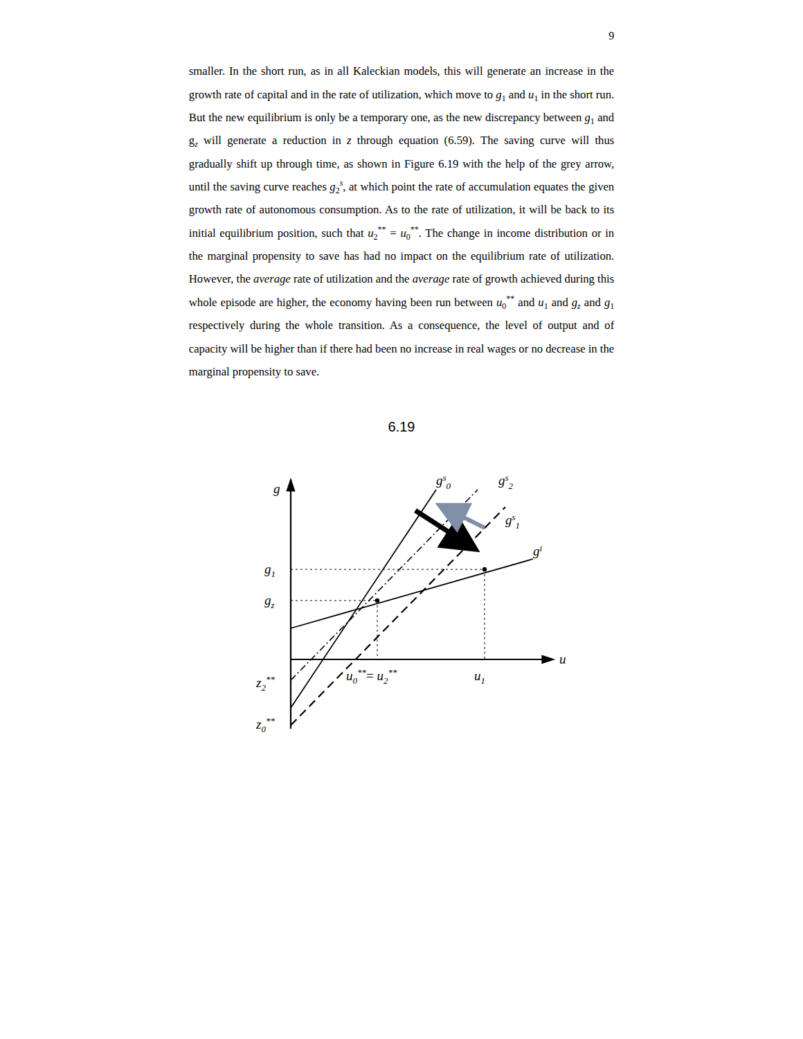9
smaller. In the short run, as in all Kaleckian models, this will generate an increase in the growth rate of capital and in the rate of utilization, which move to g1 and u1 in the short run. But the new equilibrium is only be a temporary one, as the new discrepancy between g1 and gz will generate a reduction in z through equation (6.59). The saving curve will thus gradually shift up through time, as shown in Figure 6.19 with the help of the grey arrow, until the saving curve reaches g2s, at which point the rate of accumulation equates the given growth rate of autonomous consumption. As to the rate of utilization, it will be back to its initial equilibrium position, such that u2** = u0**. The change in income distribution or in the marginal propensity to save has had no impact on the equilibrium rate of utilization. However, the average rate of utilization and the average rate of growth achieved during this whole episode are higher, the economy having been run between u0** and u1 and gz and g1 respectively during the whole transition. As a consequence, the level of output and of capacity will be higher than if there had been no increase in real wages or no decrease in the marginal propensity to save.
6.19
g u gs0 gs2 gs1 gi g1 gz u0**= u2** u1 z2** z0**